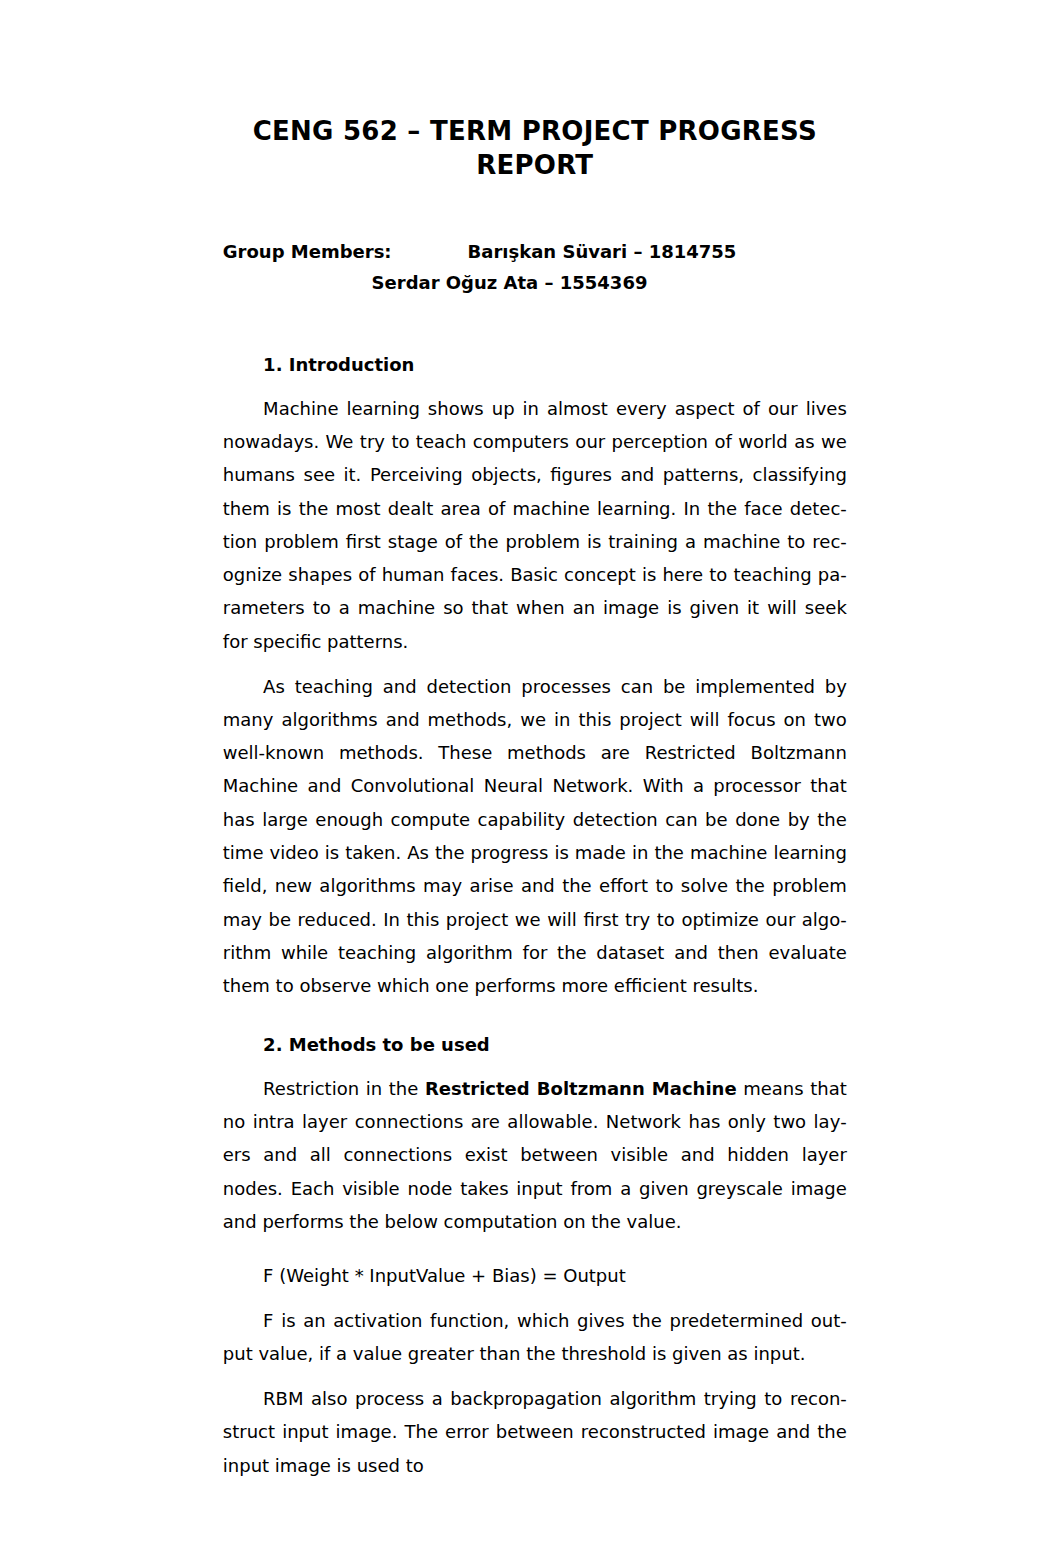CENG 562 – TERM PROJECT PROGRESS REPORT
Group Members: Barışkan Süvari – 1814755 Serdar Oğuz Ata – 1554369
1. Introduction
Machine learning shows up in almost every aspect of our lives nowadays. We try to teach computers our perception of world as we humans see it. Perceiving objects, figures and patterns, classifying them is the most dealt area of machine learning. In the face detection problem first stage of the problem is training a machine to recognize shapes of human faces. Basic concept is here to teaching parameters to a machine so that when an image is given it will seek for specific patterns.
As teaching and detection processes can be implemented by many algorithms and methods, we in this project will focus on two well-known methods. These methods are Restricted Boltzmann Machine and Convolutional Neural Network. With a processor that has large enough compute capability detection can be done by the time video is taken. As the progress is made in the machine learning field, new algorithms may arise and the effort to solve the problem may be reduced. In this project we will first try to optimize our algorithm while teaching algorithm for the dataset and then evaluate them to observe which one performs more efficient results.
2. Methods to be used
Restriction in the Restricted Boltzmann Machine means that no intra layer connections are allowable. Network has only two layers and all connections exist between visible and hidden layer nodes. Each visible node takes input from a given greyscale image and performs the below computation on the value.
F (Weight * InputValue + Bias) = Output
F is an activation function, which gives the predetermined output value, if a value greater than the threshold is given as input.
RBM also process a backpropagation algorithm trying to reconstruct input image. The error between reconstructed image and the input image is used to